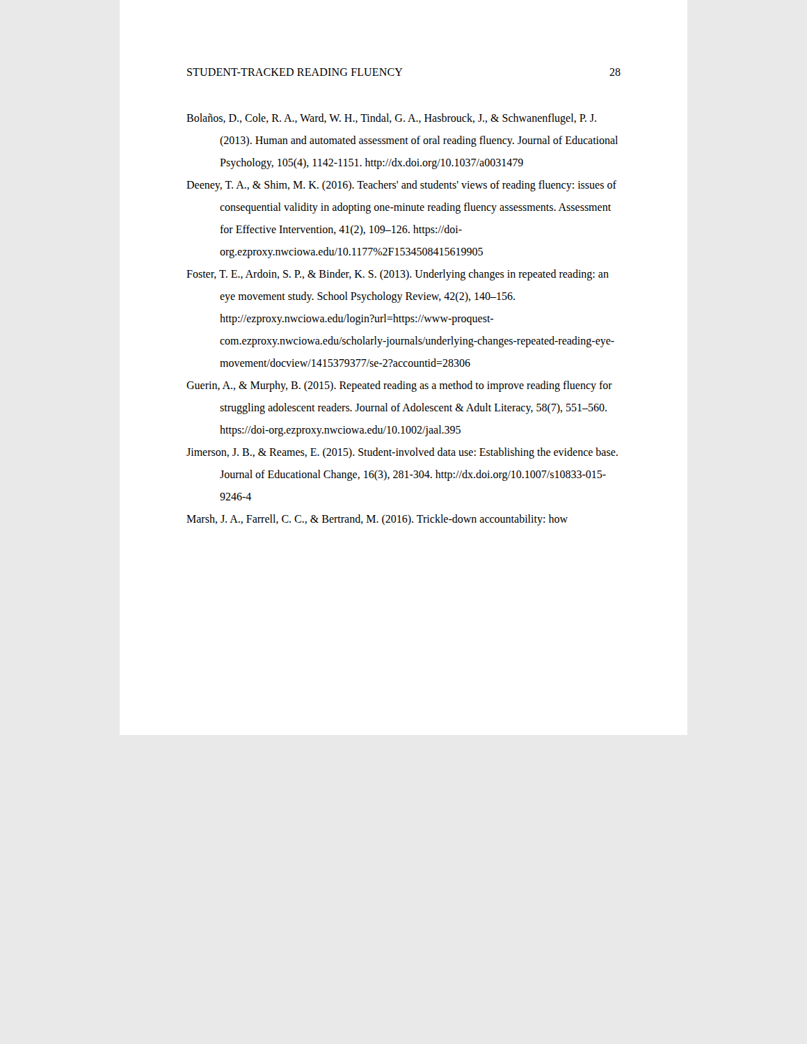Student-Tracked Reading Fluency 28
References
Bolaños, D., Cole, R. A., Ward, W. H., Tindal, G. A., Hasbrouck, J., & Schwanenflugel, P. J. (2013). Human and automated assessment of oral reading fluency. Journal of Educational Psychology, 105(4), 1142-1151. http://dx.doi.org/10.1037/a0031479
Deeney, T. A., & Shim, M. K. (2016). Teachers' and students' views of reading fluency: issues of consequential validity in adopting one-minute reading fluency assessments. Assessment for Effective Intervention, 41(2), 109–126. https://doi-org.ezproxy.nwciowa.edu/10.1177%2F1534508415619905
Foster, T. E., Ardoin, S. P., & Binder, K. S. (2013). Underlying changes in repeated reading: an eye movement study. School Psychology Review, 42(2), 140–156. http://ezproxy.nwciowa.edu/login?url=https://www-proquest-com.ezproxy.nwciowa.edu/scholarly-journals/underlying-changes-repeated-reading-eye-movement/docview/1415379377/se-2?accountid=28306
Guerin, A., & Murphy, B. (2015). Repeated reading as a method to improve reading fluency for struggling adolescent readers. Journal of Adolescent & Adult Literacy, 58(7), 551–560. https://doi-org.ezproxy.nwciowa.edu/10.1002/jaal.395
Jimerson, J. B., & Reames, E. (2015). Student-involved data use: Establishing the evidence base. Journal of Educational Change, 16(3), 281-304. http://dx.doi.org/10.1007/s10833-015-9246-4
Marsh, J. A., Farrell, C. C., & Bertrand, M. (2016). Trickle-down accountability: how